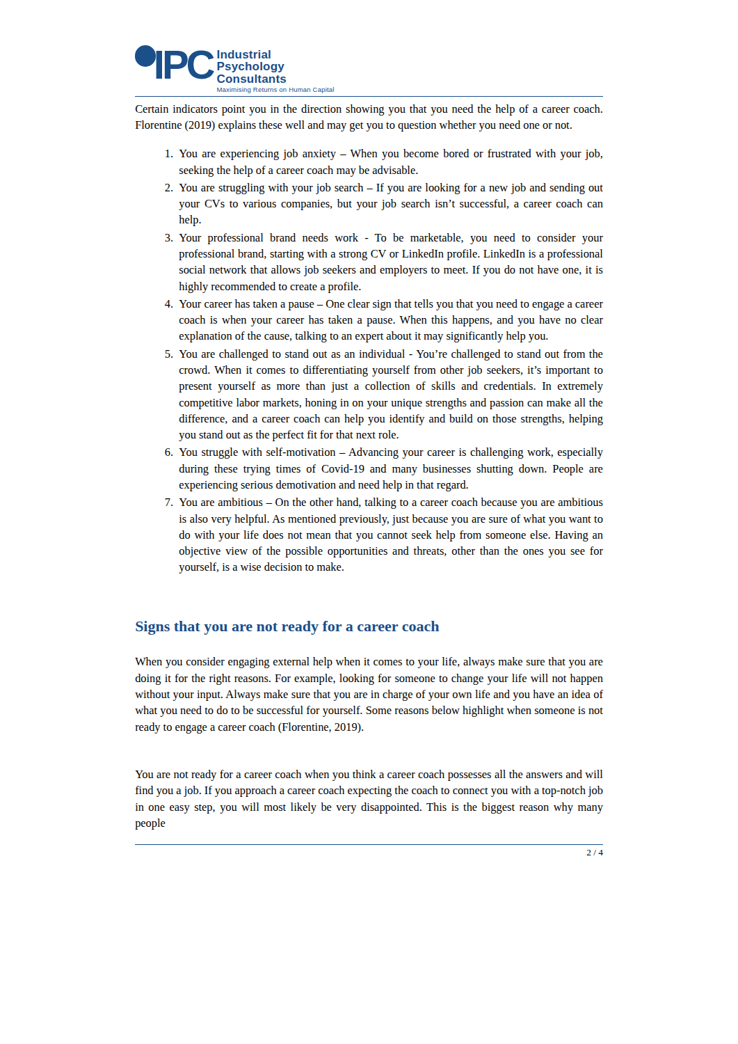IPC
Industrial
Psychology
Consultants
Maximising Returns on Human Capital
Certain indicators point you in the direction showing you that you need the help of a career coach. Florentine (2019) explains these well and may get you to question whether you need one or not.
You are experiencing job anxiety – When you become bored or frustrated with your job, seeking the help of a career coach may be advisable.
You are struggling with your job search – If you are looking for a new job and sending out your CVs to various companies, but your job search isn’t successful, a career coach can help.
Your professional brand needs work - To be marketable, you need to consider your professional brand, starting with a strong CV or LinkedIn profile. LinkedIn is a professional social network that allows job seekers and employers to meet. If you do not have one, it is highly recommended to create a profile.
Your career has taken a pause – One clear sign that tells you that you need to engage a career coach is when your career has taken a pause. When this happens, and you have no clear explanation of the cause, talking to an expert about it may significantly help you.
You are challenged to stand out as an individual - You’re challenged to stand out from the crowd. When it comes to differentiating yourself from other job seekers, it’s important to present yourself as more than just a collection of skills and credentials. In extremely competitive labor markets, honing in on your unique strengths and passion can make all the difference, and a career coach can help you identify and build on those strengths, helping you stand out as the perfect fit for that next role.
You struggle with self-motivation – Advancing your career is challenging work, especially during these trying times of Covid-19 and many businesses shutting down. People are experiencing serious demotivation and need help in that regard.
You are ambitious – On the other hand, talking to a career coach because you are ambitious is also very helpful. As mentioned previously, just because you are sure of what you want to do with your life does not mean that you cannot seek help from someone else. Having an objective view of the possible opportunities and threats, other than the ones you see for yourself, is a wise decision to make.
Signs that you are not ready for a career coach
When you consider engaging external help when it comes to your life, always make sure that you are doing it for the right reasons. For example, looking for someone to change your life will not happen without your input. Always make sure that you are in charge of your own life and you have an idea of what you need to do to be successful for yourself. Some reasons below highlight when someone is not ready to engage a career coach (Florentine, 2019).
You are not ready for a career coach when you think a career coach possesses all the answers and will find you a job. If you approach a career coach expecting the coach to connect you with a top-notch job in one easy step, you will most likely be very disappointed. This is the biggest reason why many people
2 / 4